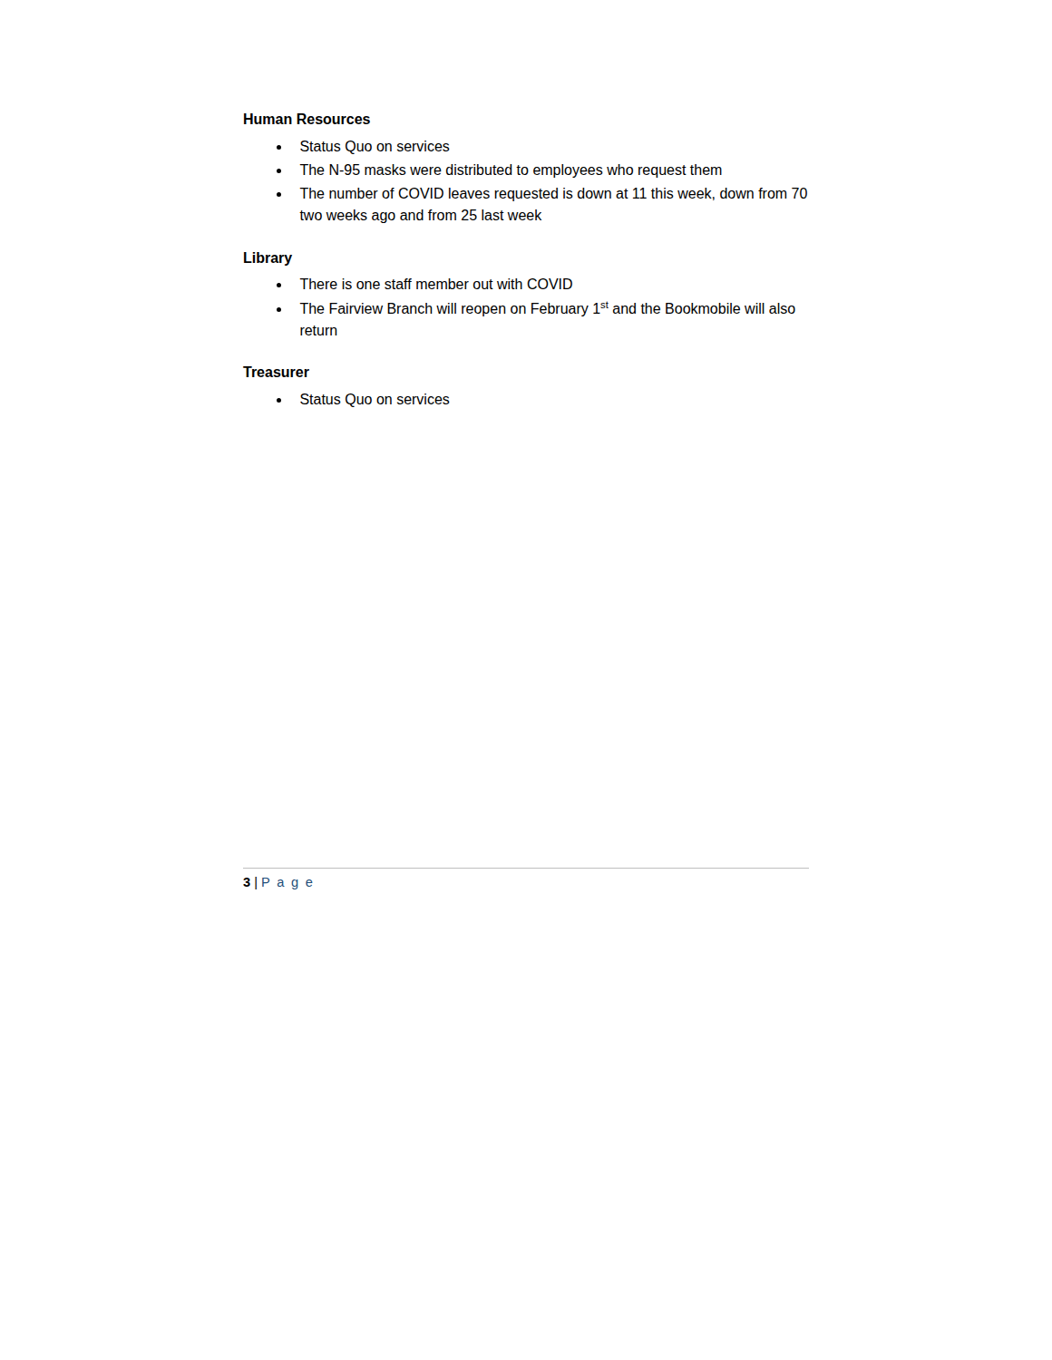Human Resources
Status Quo on services
The N-95 masks were distributed to employees who request them
The number of COVID leaves requested is down at 11 this week, down from 70 two weeks ago and from 25 last week
Library
There is one staff member out with COVID
The Fairview Branch will reopen on February 1st and the Bookmobile will also return
Treasurer
Status Quo on services
3 | P a g e